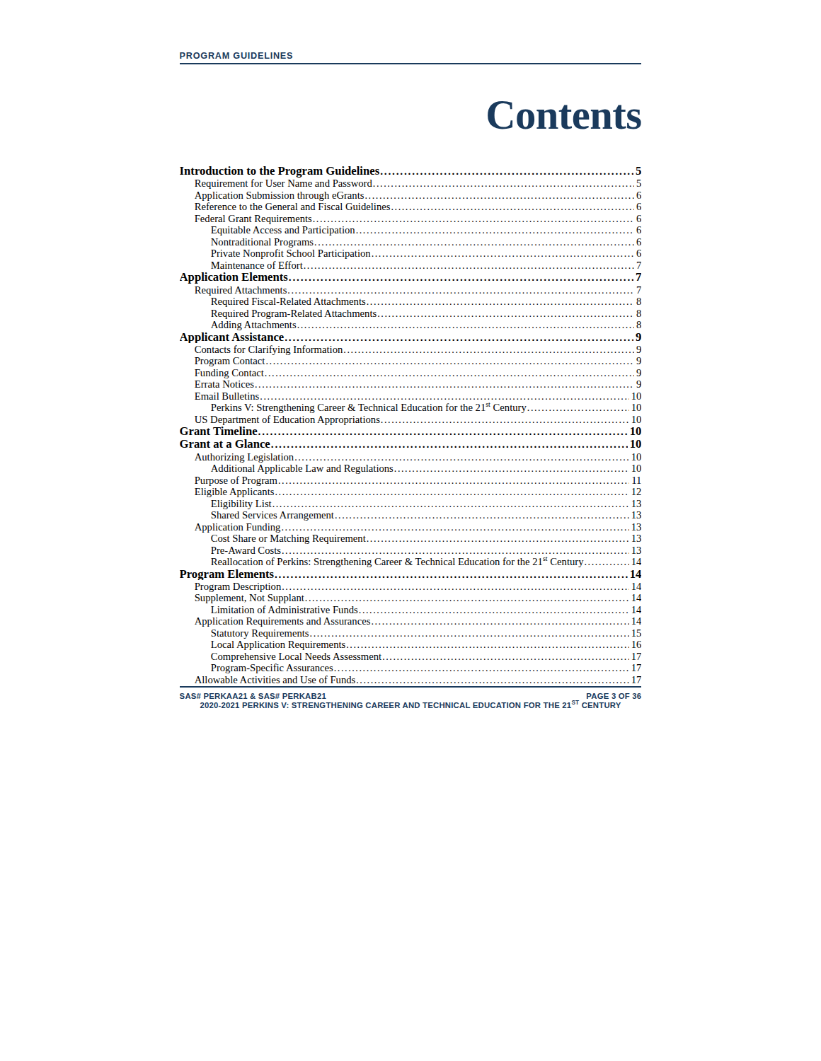PROGRAM GUIDELINES
Contents
Introduction to the Program Guidelines .................................................................................................. 5
Requirement for User Name and Password ......................................................................................................................... 5
Application Submission through eGrants ........................................................................................................................... 6
Reference to the General and Fiscal Guidelines ................................................................................................................. 6
Federal Grant Requirements ......................................................................................................................................... 6
Equitable Access and Participation ............................................................................................................................. 6
Nontraditional Programs ......................................................................................................................................... 6
Private Nonprofit School Participation ....................................................................................................................... 6
Maintenance of Effort .............................................................................................................................................. 7
Application Elements ..................................................................................................................... 7
Required Attachments ................................................................................................................................................. 7
Required Fiscal-Related Attachments ......................................................................................................................... 8
Required Program-Related Attachments ..................................................................................................................... 8
Adding Attachments .............................................................................................................................................. 8
Applicant Assistance ..................................................................................................................... 9
Contacts for Clarifying Information ................................................................................................................................. 9
Program Contact ......................................................................................................................................................... 9
Funding Contact .......................................................................................................................................................... 9
Errata Notices ............................................................................................................................................................. 9
Email Bulletins ........................................................................................................................................................... 10
Perkins V: Strengthening Career & Technical Education for the 21st Century ............................................................. 10
US Department of Education Appropriations ..................................................................................................................... 10
Grant Timeline ......................................................................................................................... 10
Grant at a Glance ..................................................................................................................... 10
Authorizing Legislation ............................................................................................................................................... 10
Additional Applicable Law and Regulations .............................................................................................................. 10
Purpose of Program .................................................................................................................................................... 11
Eligible Applicants ..................................................................................................................................................... 12
Eligibility List ..................................................................................................................................................... 13
Shared Services Arrangement ............................................................................................................................... 13
Application Funding .................................................................................................................................................. 13
Cost Share or Matching Requirement ......................................................................................................................... 13
Pre-Award Costs .................................................................................................................................................. 13
Reallocation of Perkins: Strengthening Career & Technical Education for the 21st Century ........................................ 14
Program Elements .................................................................................................................... 14
Program Description ................................................................................................................................................. 14
Supplement, Not Supplant .......................................................................................................................................... 14
Limitation of Administrative Funds ............................................................................................................................ 14
Application Requirements and Assurances ....................................................................................................................... 14
Statutory Requirements .......................................................................................................................................... 15
Local Application Requirements ............................................................................................................................... 16
Comprehensive Local Needs Assessment ................................................................................................................... 17
Program-Specific Assurances ................................................................................................................................. 17
Allowable Activities and Use of Funds ............................................................................................................................. 17
SAS# PERKAA21 & SAS# PERKAB21 PAGE 3 OF 36
2020-2021 PERKINS V: STRENGTHENING CAREER AND TECHNICAL EDUCATION FOR THE 21ST CENTURY